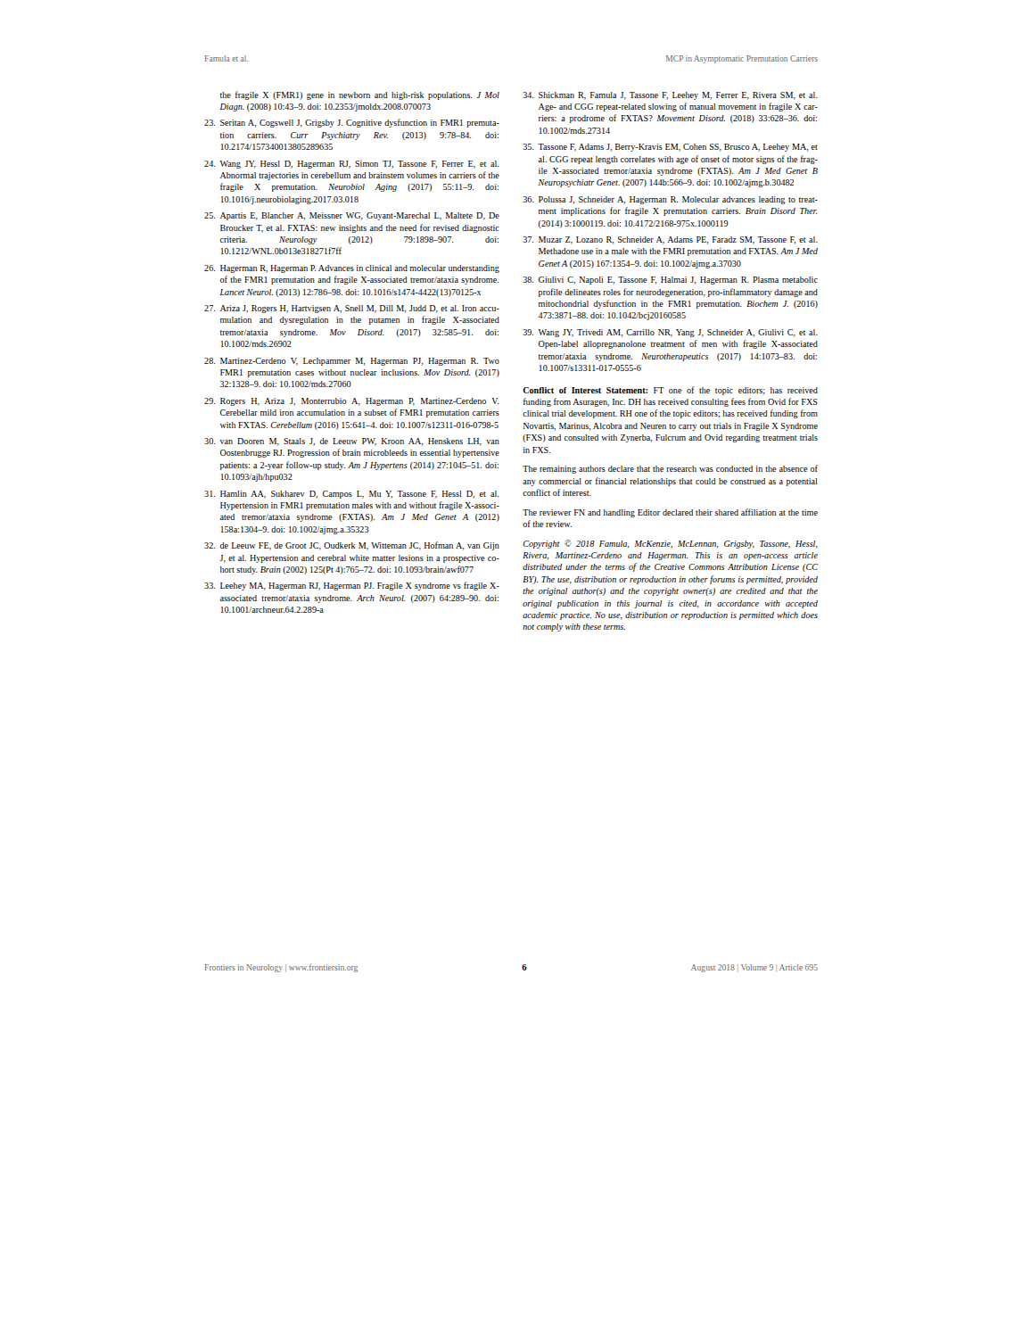Famula et al.
MCP in Asymptomatic Premutation Carriers
the fragile X (FMR1) gene in newborn and high-risk populations. J Mol Diagn. (2008) 10:43–9. doi: 10.2353/jmoldx.2008.070073
23. Seritan A, Cogswell J, Grigsby J. Cognitive dysfunction in FMR1 premutation carriers. Curr Psychiatry Rev. (2013) 9:78–84. doi: 10.2174/157340013805289635
24. Wang JY, Hessl D, Hagerman RJ, Simon TJ, Tassone F, Ferrer E, et al. Abnormal trajectories in cerebellum and brainstem volumes in carriers of the fragile X premutation. Neurobiol Aging (2017) 55:11–9. doi: 10.1016/j.neurobiolaging.2017.03.018
25. Apartis E, Blancher A, Meissner WG, Guyant-Marechal L, Maltete D, De Broucker T, et al. FXTAS: new insights and the need for revised diagnostic criteria. Neurology (2012) 79:1898–907. doi: 10.1212/WNL.0b013e318271f7ff
26. Hagerman R, Hagerman P. Advances in clinical and molecular understanding of the FMR1 premutation and fragile X-associated tremor/ataxia syndrome. Lancet Neurol. (2013) 12:786–98. doi: 10.1016/s1474-4422(13)70125-x
27. Ariza J, Rogers H, Hartvigsen A, Snell M, Dill M, Judd D, et al. Iron accumulation and dysregulation in the putamen in fragile X-associated tremor/ataxia syndrome. Mov Disord. (2017) 32:585–91. doi: 10.1002/mds.26902
28. Martinez-Cerdeno V, Lechpammer M, Hagerman PJ, Hagerman R. Two FMR1 premutation cases without nuclear inclusions. Mov Disord. (2017) 32:1328–9. doi: 10.1002/mds.27060
29. Rogers H, Ariza J, Monterrubio A, Hagerman P, Martinez-Cerdeno V. Cerebellar mild iron accumulation in a subset of FMR1 premutation carriers with FXTAS. Cerebellum (2016) 15:641–4. doi: 10.1007/s12311-016-0798-5
30. van Dooren M, Staals J, de Leeuw PW, Kroon AA, Henskens LH, van Oostenbrugge RJ. Progression of brain microbleeds in essential hypertensive patients: a 2-year follow-up study. Am J Hypertens (2014) 27:1045–51. doi: 10.1093/ajh/hpu032
31. Hamlin AA, Sukharev D, Campos L, Mu Y, Tassone F, Hessl D, et al. Hypertension in FMR1 premutation males with and without fragile X-associated tremor/ataxia syndrome (FXTAS). Am J Med Genet A (2012) 158a:1304–9. doi: 10.1002/ajmg.a.35323
32. de Leeuw FE, de Groot JC, Oudkerk M, Witteman JC, Hofman A, van Gijn J, et al. Hypertension and cerebral white matter lesions in a prospective cohort study. Brain (2002) 125(Pt 4):765–72. doi: 10.1093/brain/awf077
33. Leehey MA, Hagerman RJ, Hagerman PJ. Fragile X syndrome vs fragile X-associated tremor/ataxia syndrome. Arch Neurol. (2007) 64:289–90. doi: 10.1001/archneur.64.2.289-a
34. Shickman R, Famula J, Tassone F, Leehey M, Ferrer E, Rivera SM, et al. Age- and CGG repeat-related slowing of manual movement in fragile X carriers: a prodrome of FXTAS? Movement Disord. (2018) 33:628–36. doi: 10.1002/mds.27314
35. Tassone F, Adams J, Berry-Kravis EM, Cohen SS, Brusco A, Leehey MA, et al. CGG repeat length correlates with age of onset of motor signs of the fragile X-associated tremor/ataxia syndrome (FXTAS). Am J Med Genet B Neuropsychiatr Genet. (2007) 144b:566–9. doi: 10.1002/ajmg.b.30482
36. Polussa J, Schneider A, Hagerman R. Molecular advances leading to treatment implications for fragile X premutation carriers. Brain Disord Ther. (2014) 3:1000119. doi: 10.4172/2168-975x.1000119
37. Muzar Z, Lozano R, Schneider A, Adams PE, Faradz SM, Tassone F, et al. Methadone use in a male with the FMRI premutation and FXTAS. Am J Med Genet A (2015) 167:1354–9. doi: 10.1002/ajmg.a.37030
38. Giulivi C, Napoli E, Tassone F, Halmai J, Hagerman R. Plasma metabolic profile delineates roles for neurodegeneration, pro-inflammatory damage and mitochondrial dysfunction in the FMR1 premutation. Biochem J. (2016) 473:3871–88. doi: 10.1042/bcj20160585
39. Wang JY, Trivedi AM, Carrillo NR, Yang J, Schneider A, Giulivi C, et al. Open-label allopregnanolone treatment of men with fragile X-associated tremor/ataxia syndrome. Neurotherapeutics (2017) 14:1073–83. doi: 10.1007/s13311-017-0555-6
Conflict of Interest Statement: FT one of the topic editors; has received funding from Asuragen, Inc. DH has received consulting fees from Ovid for FXS clinical trial development. RH one of the topic editors; has received funding from Novartis, Marinus, Alcobra and Neuren to carry out trials in Fragile X Syndrome (FXS) and consulted with Zynerba, Fulcrum and Ovid regarding treatment trials in FXS.
The remaining authors declare that the research was conducted in the absence of any commercial or financial relationships that could be construed as a potential conflict of interest.
The reviewer FN and handling Editor declared their shared affiliation at the time of the review.
Copyright © 2018 Famula, McKenzie, McLennan, Grigsby, Tassone, Hessl, Rivera, Martinez-Cerdeno and Hagerman. This is an open-access article distributed under the terms of the Creative Commons Attribution License (CC BY). The use, distribution or reproduction in other forums is permitted, provided the original author(s) and the copyright owner(s) are credited and that the original publication in this journal is cited, in accordance with accepted academic practice. No use, distribution or reproduction is permitted which does not comply with these terms.
Frontiers in Neurology | www.frontiersin.org
6
August 2018 | Volume 9 | Article 695